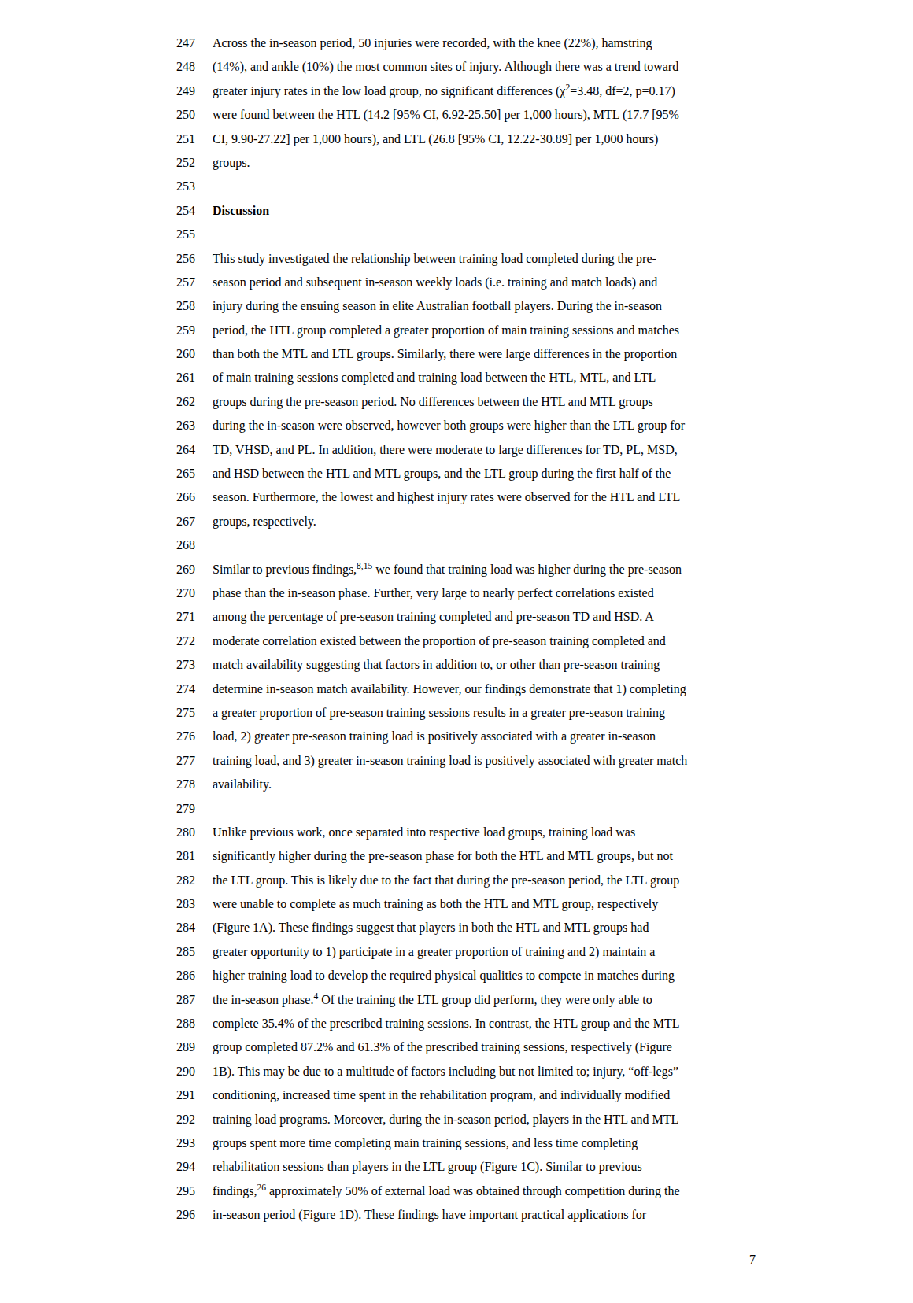247
Across the in-season period, 50 injuries were recorded, with the knee (22%), hamstring
248
(14%), and ankle (10%) the most common sites of injury. Although there was a trend toward
249
greater injury rates in the low load group, no significant differences (χ2=3.48, df=2, p=0.17)
250
were found between the HTL (14.2 [95% CI, 6.92-25.50] per 1,000 hours), MTL (17.7 [95%
251
CI, 9.90-27.22] per 1,000 hours), and LTL (26.8 [95% CI, 12.22-30.89] per 1,000 hours)
252
groups.
253
254
Discussion
255
256
This study investigated the relationship between training load completed during the pre-
257
season period and subsequent in-season weekly loads (i.e. training and match loads) and
258
injury during the ensuing season in elite Australian football players. During the in-season
259
period, the HTL group completed a greater proportion of main training sessions and matches
260
than both the MTL and LTL groups. Similarly, there were large differences in the proportion
261
of main training sessions completed and training load between the HTL, MTL, and LTL
262
groups during the pre-season period. No differences between the HTL and MTL groups
263
during the in-season were observed, however both groups were higher than the LTL group for
264
TD, VHSD, and PL. In addition, there were moderate to large differences for TD, PL, MSD,
265
and HSD between the HTL and MTL groups, and the LTL group during the first half of the
266
season. Furthermore, the lowest and highest injury rates were observed for the HTL and LTL
267
groups, respectively.
268
269
Similar to previous findings,8,15 we found that training load was higher during the pre-season
270
phase than the in-season phase. Further, very large to nearly perfect correlations existed
271
among the percentage of pre-season training completed and pre-season TD and HSD. A
272
moderate correlation existed between the proportion of pre-season training completed and
273
match availability suggesting that factors in addition to, or other than pre-season training
274
determine in-season match availability. However, our findings demonstrate that 1) completing
275
a greater proportion of pre-season training sessions results in a greater pre-season training
276
load, 2) greater pre-season training load is positively associated with a greater in-season
277
training load, and 3) greater in-season training load is positively associated with greater match
278
availability.
279
280
Unlike previous work, once separated into respective load groups, training load was
281
significantly higher during the pre-season phase for both the HTL and MTL groups, but not
282
the LTL group. This is likely due to the fact that during the pre-season period, the LTL group
283
were unable to complete as much training as both the HTL and MTL group, respectively
284
(Figure 1A). These findings suggest that players in both the HTL and MTL groups had
285
greater opportunity to 1) participate in a greater proportion of training and 2) maintain a
286
higher training load to develop the required physical qualities to compete in matches during
287
the in-season phase.4 Of the training the LTL group did perform, they were only able to
288
complete 35.4% of the prescribed training sessions. In contrast, the HTL group and the MTL
289
group completed 87.2% and 61.3% of the prescribed training sessions, respectively (Figure
290
1B). This may be due to a multitude of factors including but not limited to; injury, “off-legs”
291
conditioning, increased time spent in the rehabilitation program, and individually modified
292
training load programs. Moreover, during the in-season period, players in the HTL and MTL
293
groups spent more time completing main training sessions, and less time completing
294
rehabilitation sessions than players in the LTL group (Figure 1C). Similar to previous
295
findings,26 approximately 50% of external load was obtained through competition during the
296
in-season period (Figure 1D). These findings have important practical applications for
7